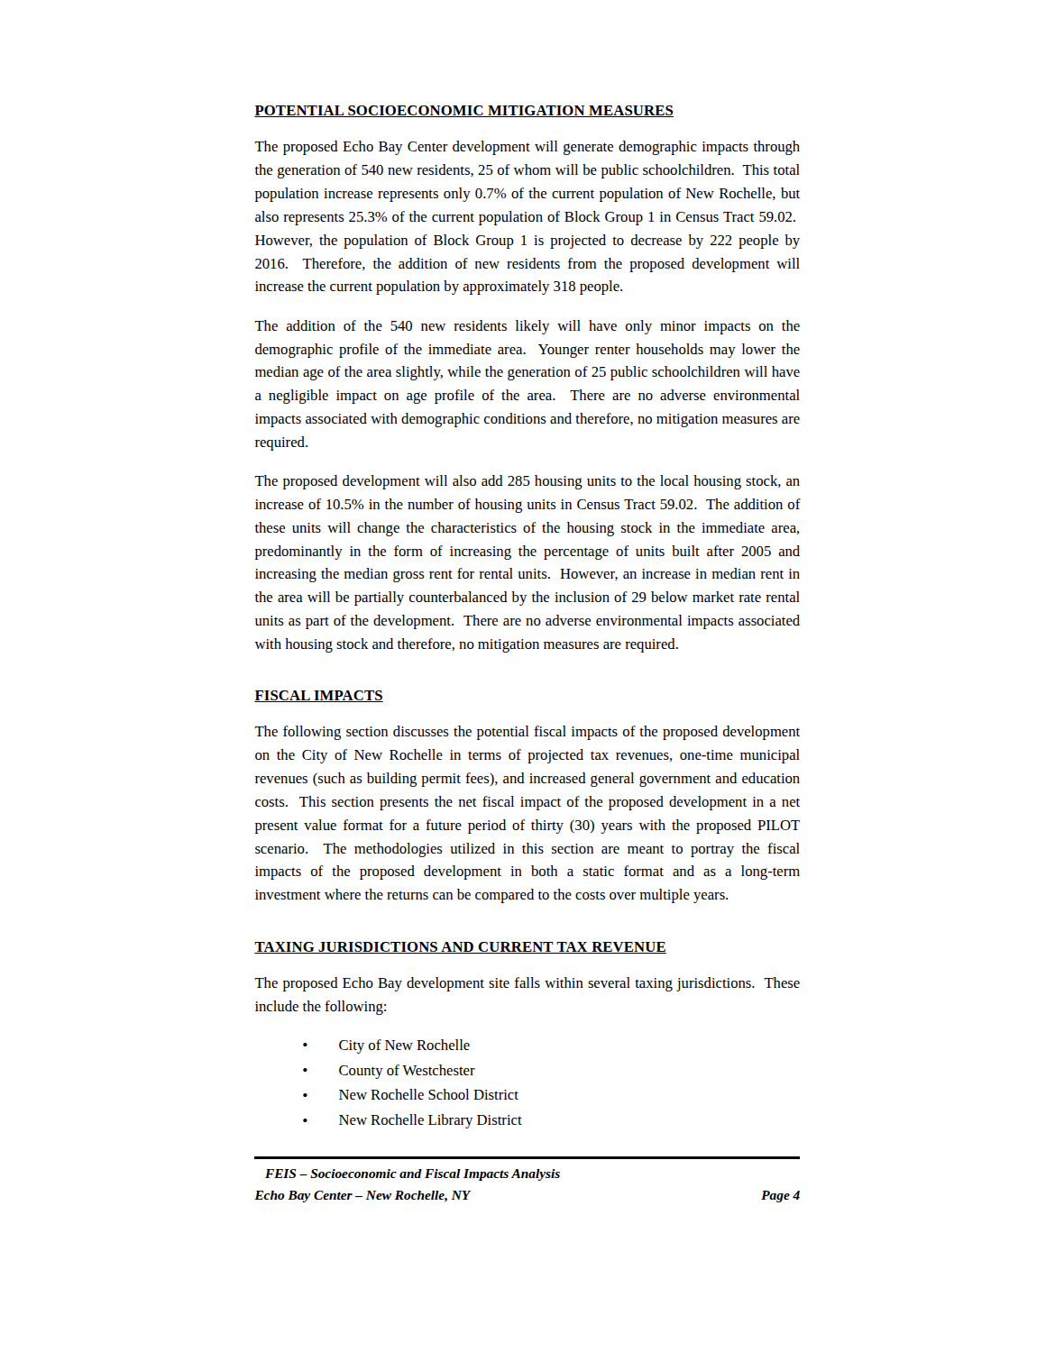POTENTIAL SOCIOECONOMIC MITIGATION MEASURES
The proposed Echo Bay Center development will generate demographic impacts through the generation of 540 new residents, 25 of whom will be public schoolchildren. This total population increase represents only 0.7% of the current population of New Rochelle, but also represents 25.3% of the current population of Block Group 1 in Census Tract 59.02. However, the population of Block Group 1 is projected to decrease by 222 people by 2016. Therefore, the addition of new residents from the proposed development will increase the current population by approximately 318 people.
The addition of the 540 new residents likely will have only minor impacts on the demographic profile of the immediate area. Younger renter households may lower the median age of the area slightly, while the generation of 25 public schoolchildren will have a negligible impact on age profile of the area. There are no adverse environmental impacts associated with demographic conditions and therefore, no mitigation measures are required.
The proposed development will also add 285 housing units to the local housing stock, an increase of 10.5% in the number of housing units in Census Tract 59.02. The addition of these units will change the characteristics of the housing stock in the immediate area, predominantly in the form of increasing the percentage of units built after 2005 and increasing the median gross rent for rental units. However, an increase in median rent in the area will be partially counterbalanced by the inclusion of 29 below market rate rental units as part of the development. There are no adverse environmental impacts associated with housing stock and therefore, no mitigation measures are required.
FISCAL IMPACTS
The following section discusses the potential fiscal impacts of the proposed development on the City of New Rochelle in terms of projected tax revenues, one-time municipal revenues (such as building permit fees), and increased general government and education costs. This section presents the net fiscal impact of the proposed development in a net present value format for a future period of thirty (30) years with the proposed PILOT scenario. The methodologies utilized in this section are meant to portray the fiscal impacts of the proposed development in both a static format and as a long-term investment where the returns can be compared to the costs over multiple years.
TAXING JURISDICTIONS AND CURRENT TAX REVENUE
The proposed Echo Bay development site falls within several taxing jurisdictions. These include the following:
City of New Rochelle
County of Westchester
New Rochelle School District
New Rochelle Library District
FEIS – Socioeconomic and Fiscal Impacts Analysis
Echo Bay Center – New Rochelle, NY Page 4